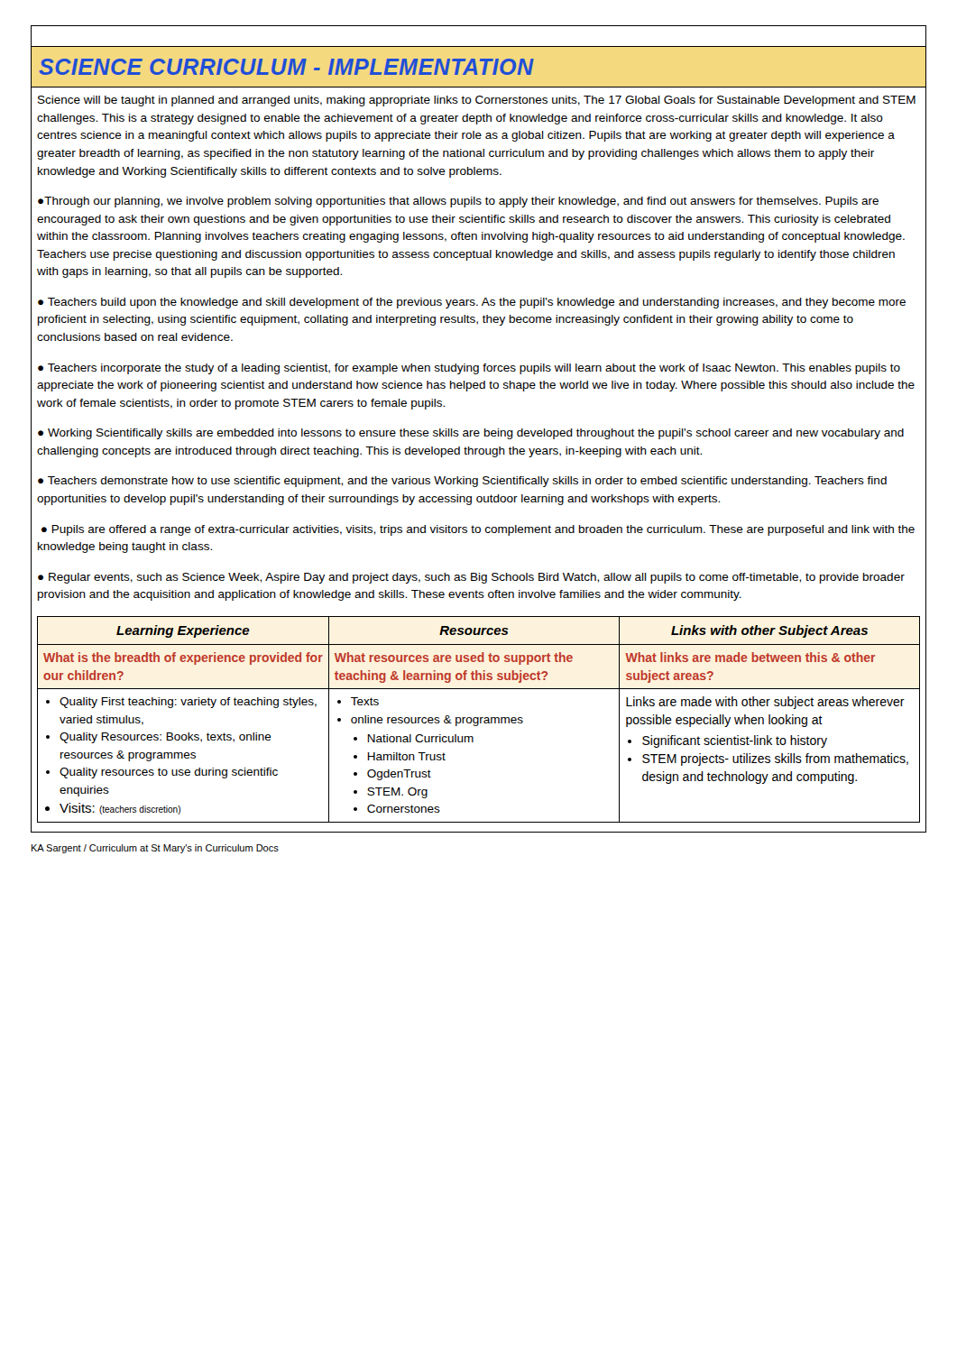SCIENCE CURRICULUM - IMPLEMENTATION
Science will be taught in planned and arranged units, making appropriate links to Cornerstones units, The 17 Global Goals for Sustainable Development and STEM challenges. This is a strategy designed to enable the achievement of a greater depth of knowledge and reinforce cross-curricular skills and knowledge. It also centres science in a meaningful context which allows pupils to appreciate their role as a global citizen. Pupils that are working at greater depth will experience a greater breadth of learning, as specified in the non statutory learning of the national curriculum and by providing challenges which allows them to apply their knowledge and Working Scientifically skills to different contexts and to solve problems.
●Through our planning, we involve problem solving opportunities that allows pupils to apply their knowledge, and find out answers for themselves. Pupils are encouraged to ask their own questions and be given opportunities to use their scientific skills and research to discover the answers. This curiosity is celebrated within the classroom. Planning involves teachers creating engaging lessons, often involving high-quality resources to aid understanding of conceptual knowledge. Teachers use precise questioning and discussion opportunities to assess conceptual knowledge and skills, and assess pupils regularly to identify those children with gaps in learning, so that all pupils can be supported.
● Teachers build upon the knowledge and skill development of the previous years. As the pupil's knowledge and understanding increases, and they become more proficient in selecting, using scientific equipment, collating and interpreting results, they become increasingly confident in their growing ability to come to conclusions based on real evidence.
● Teachers incorporate the study of a leading scientist, for example when studying forces pupils will learn about the work of Isaac Newton. This enables pupils to appreciate the work of pioneering scientist and understand how science has helped to shape the world we live in today. Where possible this should also include the work of female scientists, in order to promote STEM carers to female pupils.
● Working Scientifically skills are embedded into lessons to ensure these skills are being developed throughout the pupil's school career and new vocabulary and challenging concepts are introduced through direct teaching. This is developed through the years, in-keeping with each unit.
● Teachers demonstrate how to use scientific equipment, and the various Working Scientifically skills in order to embed scientific understanding. Teachers find opportunities to develop pupil's understanding of their surroundings by accessing outdoor learning and workshops with experts.
● Pupils are offered a range of extra-curricular activities, visits, trips and visitors to complement and broaden the curriculum. These are purposeful and link with the knowledge being taught in class.
● Regular events, such as Science Week, Aspire Day and project days, such as Big Schools Bird Watch, allow all pupils to come off-timetable, to provide broader provision and the acquisition and application of knowledge and skills. These events often involve families and the wider community.
| Learning Experience | Resources | Links with other Subject Areas |
| --- | --- | --- |
| What is the breadth of experience provided for our children? | What resources are used to support the teaching & learning of this subject? | What links are made between this & other subject areas? |
| Quality First teaching: variety of teaching styles, varied stimulus, Quality Resources: Books, texts, online resources & programmes Quality resources to use during scientific enquiries Visits: (teachers discretion) | Texts online resources & programmes National Curriculum Hamilton Trust OgdenTrust STEM. Org Cornerstones | Links are made with other subject areas wherever possible especially when looking at Significant scientist-link to history STEM projects- utilizes skills from mathematics, design and technology and computing. |
KA Sargent / Curriculum at St Mary's in Curriculum Docs